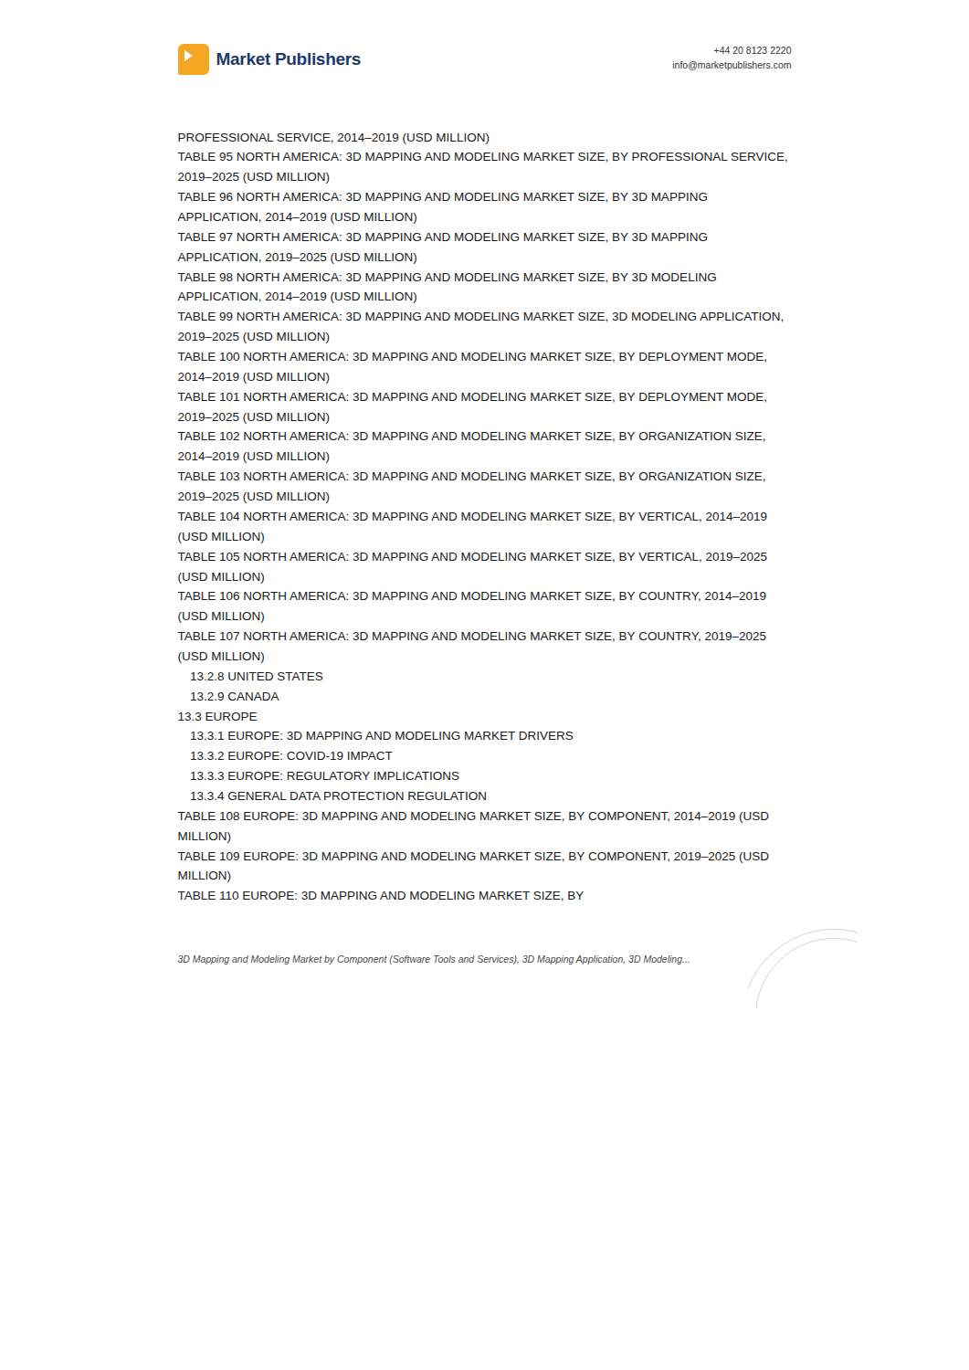Market Publishers
+44 20 8123 2220
info@marketpublishers.com
PROFESSIONAL SERVICE, 2014–2019 (USD MILLION)
TABLE 95 NORTH AMERICA: 3D MAPPING AND MODELING MARKET SIZE, BY PROFESSIONAL SERVICE, 2019–2025 (USD MILLION)
TABLE 96 NORTH AMERICA: 3D MAPPING AND MODELING MARKET SIZE, BY 3D MAPPING APPLICATION, 2014–2019 (USD MILLION)
TABLE 97 NORTH AMERICA: 3D MAPPING AND MODELING MARKET SIZE, BY 3D MAPPING APPLICATION, 2019–2025 (USD MILLION)
TABLE 98 NORTH AMERICA: 3D MAPPING AND MODELING MARKET SIZE, BY 3D MODELING APPLICATION, 2014–2019 (USD MILLION)
TABLE 99 NORTH AMERICA: 3D MAPPING AND MODELING MARKET SIZE, 3D MODELING APPLICATION, 2019–2025 (USD MILLION)
TABLE 100 NORTH AMERICA: 3D MAPPING AND MODELING MARKET SIZE, BY DEPLOYMENT MODE, 2014–2019 (USD MILLION)
TABLE 101 NORTH AMERICA: 3D MAPPING AND MODELING MARKET SIZE, BY DEPLOYMENT MODE, 2019–2025 (USD MILLION)
TABLE 102 NORTH AMERICA: 3D MAPPING AND MODELING MARKET SIZE, BY ORGANIZATION SIZE, 2014–2019 (USD MILLION)
TABLE 103 NORTH AMERICA: 3D MAPPING AND MODELING MARKET SIZE, BY ORGANIZATION SIZE, 2019–2025 (USD MILLION)
TABLE 104 NORTH AMERICA: 3D MAPPING AND MODELING MARKET SIZE, BY VERTICAL, 2014–2019 (USD MILLION)
TABLE 105 NORTH AMERICA: 3D MAPPING AND MODELING MARKET SIZE, BY VERTICAL, 2019–2025 (USD MILLION)
TABLE 106 NORTH AMERICA: 3D MAPPING AND MODELING MARKET SIZE, BY COUNTRY, 2014–2019 (USD MILLION)
TABLE 107 NORTH AMERICA: 3D MAPPING AND MODELING MARKET SIZE, BY COUNTRY, 2019–2025 (USD MILLION)
13.2.8 UNITED STATES
13.2.9 CANADA
13.3 EUROPE
13.3.1 EUROPE: 3D MAPPING AND MODELING MARKET DRIVERS
13.3.2 EUROPE: COVID-19 IMPACT
13.3.3 EUROPE: REGULATORY IMPLICATIONS
13.3.4 GENERAL DATA PROTECTION REGULATION
TABLE 108 EUROPE: 3D MAPPING AND MODELING MARKET SIZE, BY COMPONENT, 2014–2019 (USD MILLION)
TABLE 109 EUROPE: 3D MAPPING AND MODELING MARKET SIZE, BY COMPONENT, 2019–2025 (USD MILLION)
TABLE 110 EUROPE: 3D MAPPING AND MODELING MARKET SIZE, BY
3D Mapping and Modeling Market by Component (Software Tools and Services), 3D Mapping Application, 3D Modeling...